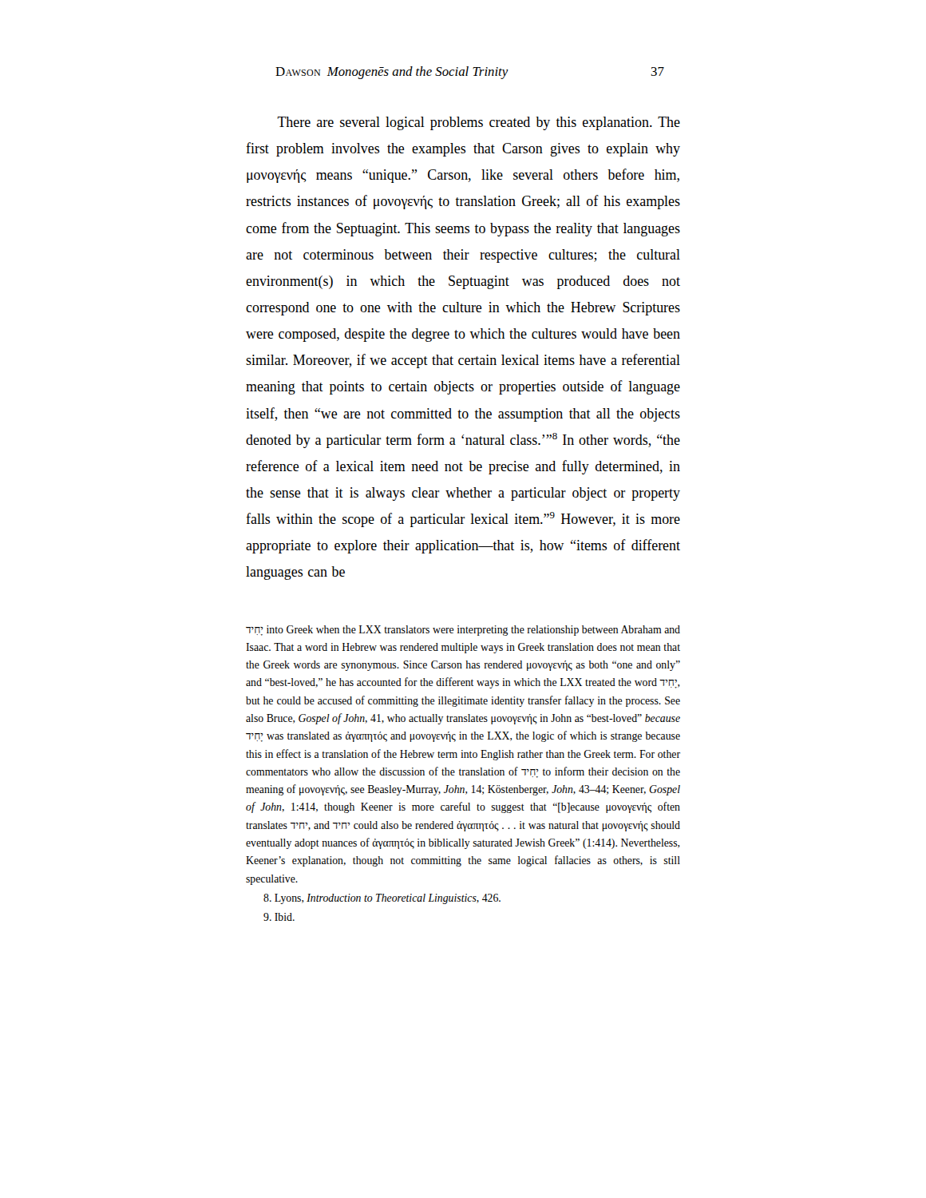Dawson Monogenēs and the Social Trinity 37
There are several logical problems created by this explanation. The first problem involves the examples that Carson gives to explain why μονογενής means “unique.” Carson, like several others before him, restricts instances of μονογενής to translation Greek; all of his examples come from the Septuagint. This seems to bypass the reality that languages are not coterminous between their respective cultures; the cultural environment(s) in which the Septuagint was produced does not correspond one to one with the culture in which the Hebrew Scriptures were composed, despite the degree to which the cultures would have been similar. Moreover, if we accept that certain lexical items have a referential meaning that points to certain objects or properties outside of language itself, then “we are not committed to the assumption that all the objects denoted by a particular term form a ‘natural class.’”8 In other words, “the reference of a lexical item need not be precise and fully determined, in the sense that it is always clear whether a particular object or property falls within the scope of a particular lexical item.”9 However, it is more appropriate to explore their application—that is, how “items of different languages can be
יָחִיד into Greek when the LXX translators were interpreting the relationship between Abraham and Isaac. That a word in Hebrew was rendered multiple ways in Greek translation does not mean that the Greek words are synonymous. Since Carson has rendered μονογενής as both “one and only” and “best-loved,” he has accounted for the different ways in which the LXX treated the word יָחִיד, but he could be accused of committing the illegitimate identity transfer fallacy in the process. See also Bruce, Gospel of John, 41, who actually translates μονογενής in John as “best-loved” because יָחִיד was translated as ἀγαπητός and μονογενής in the LXX, the logic of which is strange because this in effect is a translation of the Hebrew term into English rather than the Greek term. For other commentators who allow the discussion of the translation of יָחִיד to inform their decision on the meaning of μονογενής, see Beasley-Murray, John, 14; Köstenberger, John, 43–44; Keener, Gospel of John, 1:414, though Keener is more careful to suggest that “[b]ecause μονογενής often translates יחיד, and יחיד could also be rendered ἀγαπητός . . . it was natural that μονογενής should eventually adopt nuances of ἀγαπητός in biblically saturated Jewish Greek” (1:414). Nevertheless, Keener’s explanation, though not committing the same logical fallacies as others, is still speculative.
8. Lyons, Introduction to Theoretical Linguistics, 426.
9. Ibid.